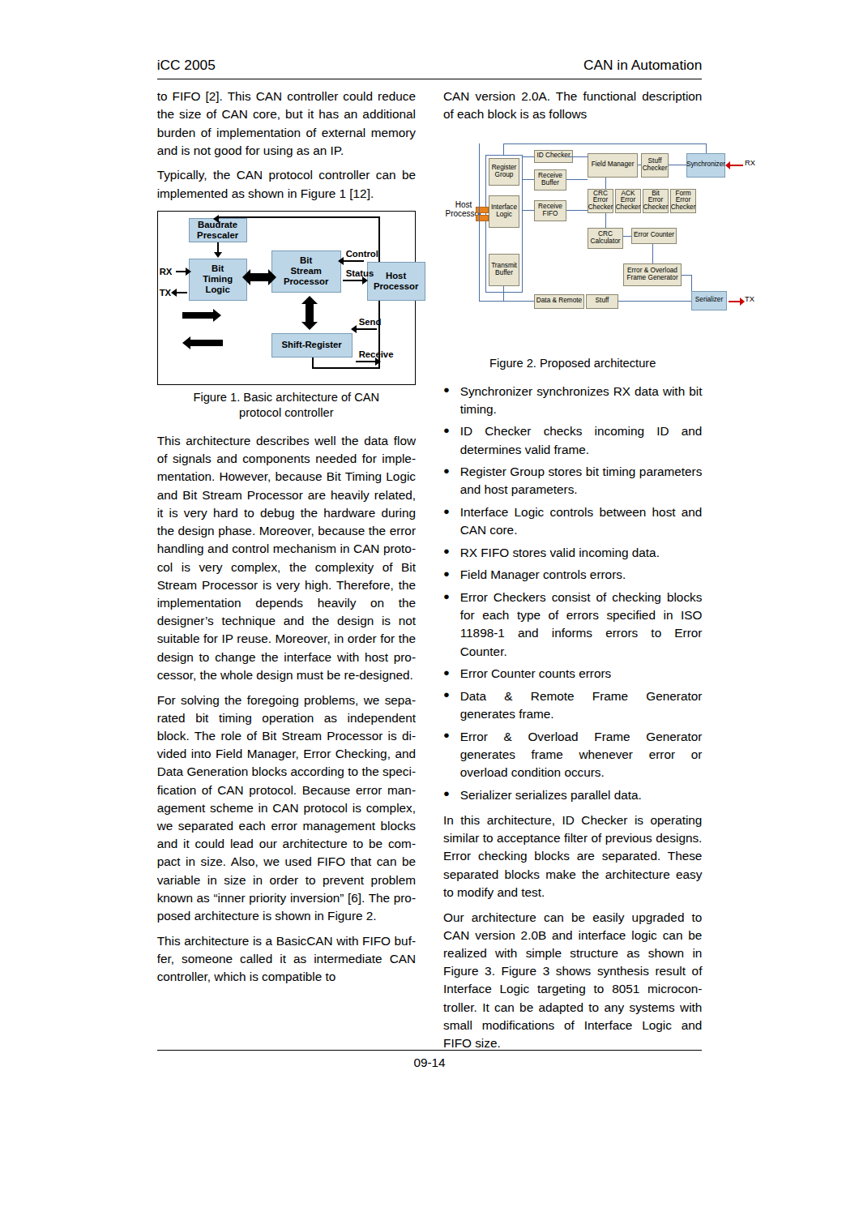iCC 2005
CAN in Automation
to FIFO [2]. This CAN controller could reduce the size of CAN core, but it has an additional burden of implementation of external memory and is not good for using as an IP.
Typically, the CAN protocol controller can be implemented as shown in Figure 1 [12].
Baudrate
Prescaler
Bit
Timing
Logic
Bit
Stream
Processor
Host
Processor
Shift-Register
RX
TX
Control
Status
Send
Receive
Figure 1. Basic architecture of CAN
protocol controller
This architecture describes well the data flow of signals and components needed for implementation. However, because Bit Timing Logic and Bit Stream Processor are heavily related, it is very hard to debug the hardware during the design phase. Moreover, because the error handling and control mechanism in CAN protocol is very complex, the complexity of Bit Stream Processor is very high. Therefore, the implementation depends heavily on the designer’s technique and the design is not suitable for IP reuse. Moreover, in order for the design to change the interface with host processor, the whole design must be re-designed.
For solving the foregoing problems, we separated bit timing operation as independent block. The role of Bit Stream Processor is divided into Field Manager, Error Checking, and Data Generation blocks according to the specification of CAN protocol. Because error management scheme in CAN protocol is complex, we separated each error management blocks and it could lead our architecture to be compact in size. Also, we used FIFO that can be variable in size in order to prevent problem known as “inner priority inversion” [6]. The proposed architecture is shown in Figure 2.
This architecture is a BasicCAN with FIFO buffer, someone called it as intermediate CAN controller, which is compatible to
CAN version 2.0A. The functional description of each block is as follows
Register
Group
Interface
Logic
Transmit
Buffer
Host
Processor
ID Checker
Receive
Buffer
Receive
FIFO
Field Manager
Stuff
Checker
Synchronizer
RX
CRC
Error
Checker
ACK
Error
Checker
Bit
Error
Checker
Form
Error
Checker
CRC
Calculator
Error Counter
Error & Overload
Frame Generator
Serializer
TX
Data & Remote
Stuff
Figure 2. Proposed architecture
Synchronizer synchronizes RX data with bit timing.
ID Checker checks incoming ID and determines valid frame.
Register Group stores bit timing parameters and host parameters.
Interface Logic controls between host and CAN core.
RX FIFO stores valid incoming data.
Field Manager controls errors.
Error Checkers consist of checking blocks for each type of errors specified in ISO 11898-1 and informs errors to Error Counter.
Error Counter counts errors
Data & Remote Frame Generator generates frame.
Error & Overload Frame Generator generates frame whenever error or overload condition occurs.
Serializer serializes parallel data.
In this architecture, ID Checker is operating similar to acceptance filter of previous designs. Error checking blocks are separated. These separated blocks make the architecture easy to modify and test.
Our architecture can be easily upgraded to CAN version 2.0B and interface logic can be realized with simple structure as shown in Figure 3. Figure 3 shows synthesis result of Interface Logic targeting to 8051 microcontroller. It can be adapted to any systems with small modifications of Interface Logic and FIFO size.
09-14